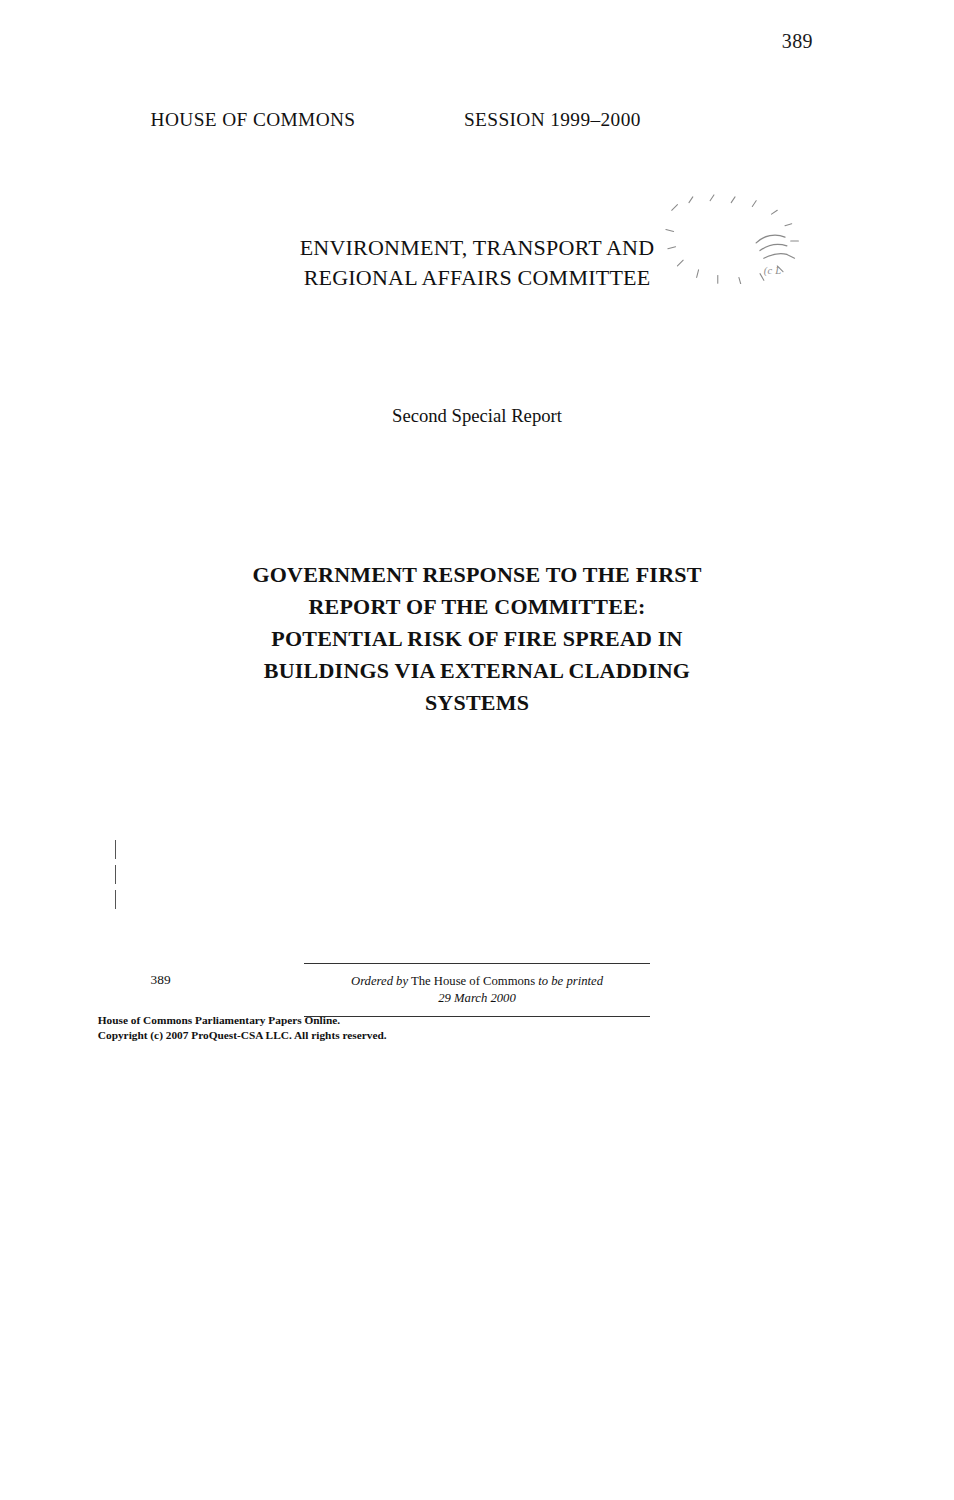389
HOUSE OF COMMONS
SESSION 1999–2000
(c L
ENVIRONMENT, TRANSPORT AND REGIONAL AFFAIRS COMMITTEE
Second Special Report
GOVERNMENT RESPONSE TO THE FIRST
REPORT OF THE COMMITTEE:
POTENTIAL RISK OF FIRE SPREAD IN
BUILDINGS VIA EXTERNAL CLADDING
SYSTEMS
Ordered by The House of Commons to be printed
29 March 2000
389
House of Commons Parliamentary Papers Online.
Copyright (c) 2007 ProQuest-CSA LLC. All rights reserved.